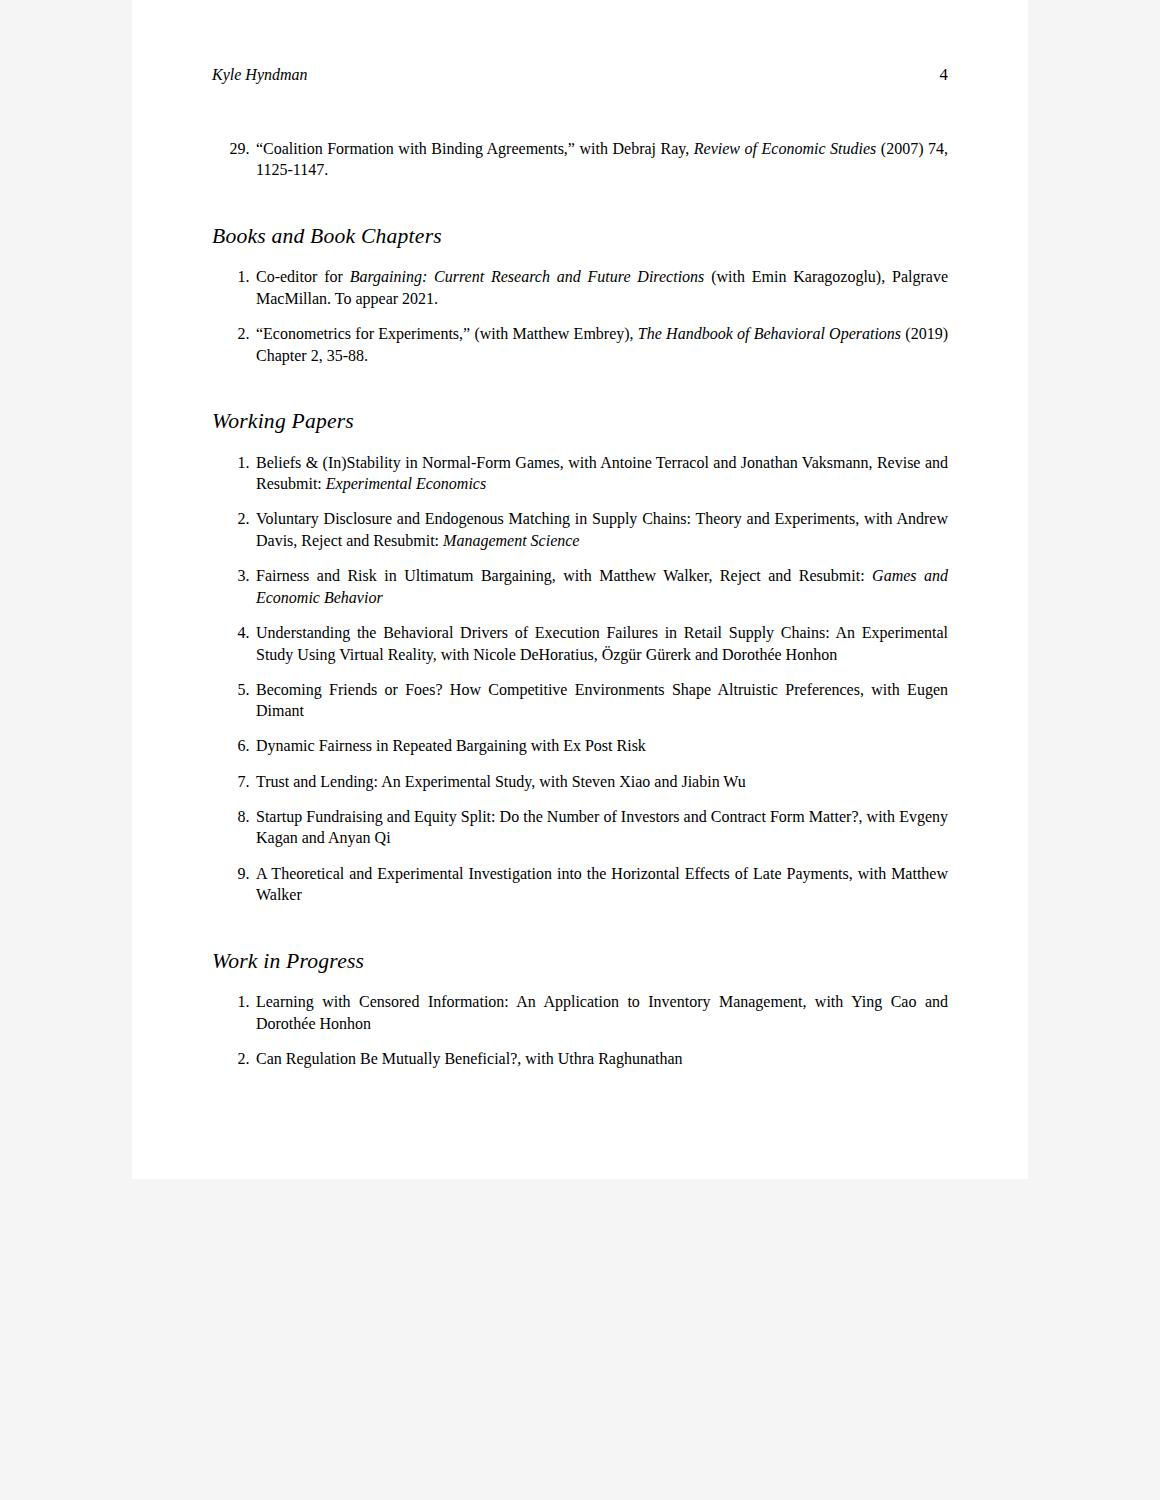Kyle Hyndman 4
“Coalition Formation with Binding Agreements,” with Debraj Ray, Review of Economic Studies (2007) 74, 1125-1147.
Books and Book Chapters
Co-editor for Bargaining: Current Research and Future Directions (with Emin Karagozoglu), Palgrave MacMillan. To appear 2021.
“Econometrics for Experiments,” (with Matthew Embrey), The Handbook of Behavioral Operations (2019) Chapter 2, 35-88.
Working Papers
Beliefs & (In)Stability in Normal-Form Games, with Antoine Terracol and Jonathan Vaksmann, Revise and Resubmit: Experimental Economics
Voluntary Disclosure and Endogenous Matching in Supply Chains: Theory and Experiments, with Andrew Davis, Reject and Resubmit: Management Science
Fairness and Risk in Ultimatum Bargaining, with Matthew Walker, Reject and Resubmit: Games and Economic Behavior
Understanding the Behavioral Drivers of Execution Failures in Retail Supply Chains: An Experimental Study Using Virtual Reality, with Nicole DeHoratius, Özgür Gürerk and Dorothée Honhon
Becoming Friends or Foes? How Competitive Environments Shape Altruistic Preferences, with Eugen Dimant
Dynamic Fairness in Repeated Bargaining with Ex Post Risk
Trust and Lending: An Experimental Study, with Steven Xiao and Jiabin Wu
Startup Fundraising and Equity Split: Do the Number of Investors and Contract Form Matter?, with Evgeny Kagan and Anyan Qi
A Theoretical and Experimental Investigation into the Horizontal Effects of Late Payments, with Matthew Walker
Work in Progress
Learning with Censored Information: An Application to Inventory Management, with Ying Cao and Dorothée Honhon
Can Regulation Be Mutually Beneficial?, with Uthra Raghunathan